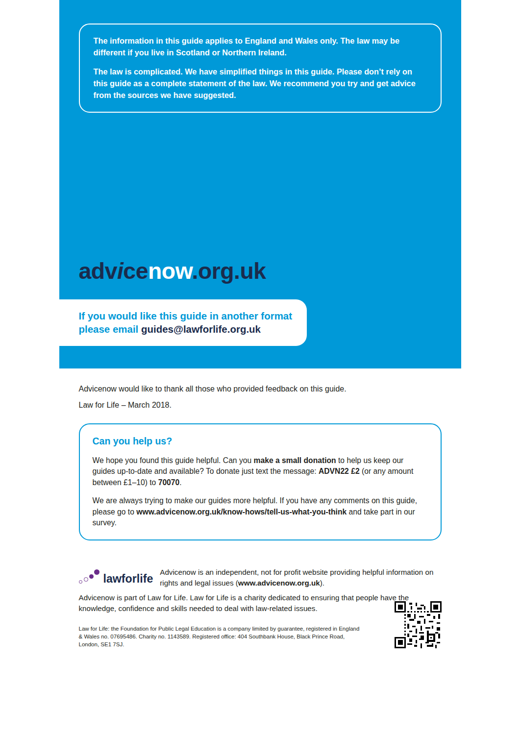The information in this guide applies to England and Wales only. The law may be different if you live in Scotland or Northern Ireland.
The law is complicated. We have simplified things in this guide. Please don’t rely on this guide as a complete statement of the law. We recommend you try and get advice from the sources we have suggested.
adv ice now.org.uk
If you would like this guide in another format
please email guides@lawforlife.org.uk
Advicenow would like to thank all those who provided feedback on this guide.
Law for Life – March 2018.
Can you help us?
We hope you found this guide helpful. Can you make a small donation to help us keep our guides up-to-date and available? To donate just text the message: ADVN22 £2 (or any amount between £1–10) to 70070.
We are always trying to make our guides more helpful. If you have any comments on this guide, please go to www.advicenow.org.uk/know-hows/tell-us-what-you-think and take part in our survey.
lawforlife
Advicenow is an independent, not for profit website providing helpful information on rights and legal issues (www.advicenow.org.uk).
Advicenow is part of Law for Life. Law for Life is a charity dedicated to ensuring that people have the knowledge, confidence and skills needed to deal with law-related issues.
Law for Life: the Foundation for Public Legal Education is a company limited by guarantee, registered in England & Wales no. 07695486. Charity no. 1143589. Registered office: 404 Southbank House, Black Prince Road, London, SE1 7SJ.